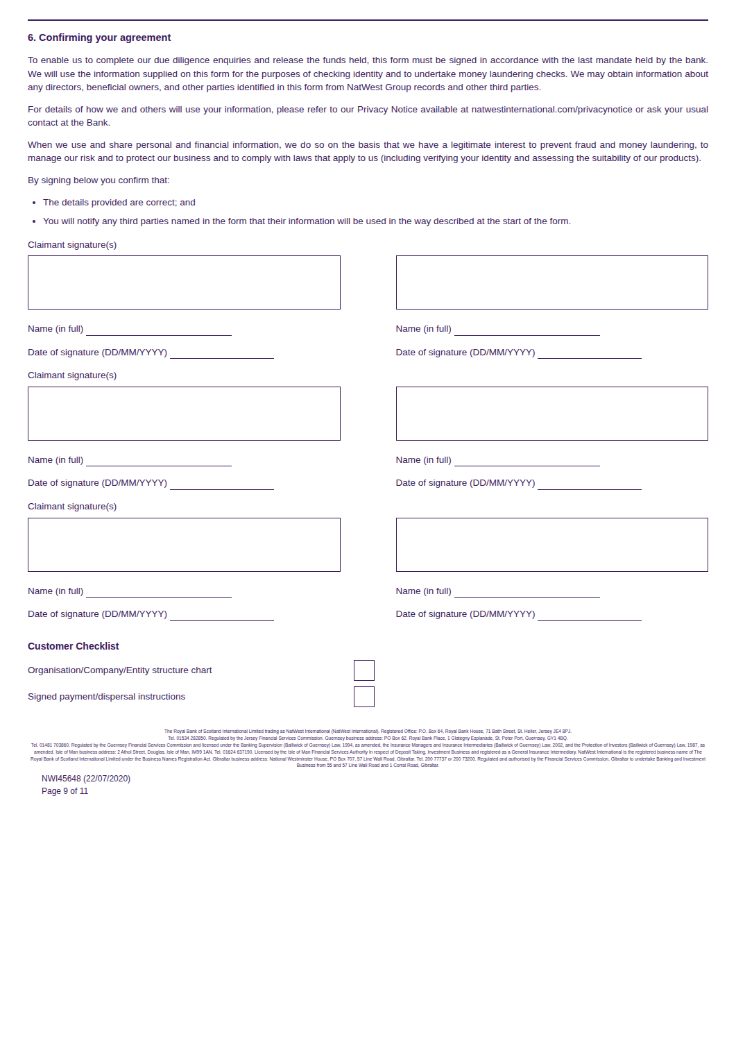6. Confirming your agreement
To enable us to complete our due diligence enquiries and release the funds held, this form must be signed in accordance with the last mandate held by the bank. We will use the information supplied on this form for the purposes of checking identity and to undertake money laundering checks. We may obtain information about any directors, beneficial owners, and other parties identified in this form from NatWest Group records and other third parties.
For details of how we and others will use your information, please refer to our Privacy Notice available at natwestinternational.com/privacynotice or ask your usual contact at the Bank.
When we use and share personal and financial information, we do so on the basis that we have a legitimate interest to prevent fraud and money laundering, to manage our risk and to protect our business and to comply with laws that apply to us (including verifying your identity and assessing the suitability of our products).
By signing below you confirm that:
The details provided are correct; and
You will notify any third parties named in the form that their information will be used in the way described at the start of the form.
Claimant signature(s)
Name (in full)
Date of signature (DD/MM/YYYY)
Name (in full)
Date of signature (DD/MM/YYYY)
Claimant signature(s)
Name (in full)
Date of signature (DD/MM/YYYY)
Name (in full)
Date of signature (DD/MM/YYYY)
Claimant signature(s)
Name (in full)
Date of signature (DD/MM/YYYY)
Name (in full)
Date of signature (DD/MM/YYYY)
Customer Checklist
Organisation/Company/Entity structure chart
Signed payment/dispersal instructions
The Royal Bank of Scotland International Limited trading as NatWest International (NatWest International). Registered Office: P.O. Box 64, Royal Bank House, 71 Bath Street, St. Helier, Jersey JE4 8PJ.
Tel. 01534 282850. Regulated by the Jersey Financial Services Commission. Guernsey business address: PO Box 62, Royal Bank Place, 1 Glategny Esplanade, St. Peter Port, Guernsey, GY1 4BQ.
Tel. 01481 703860. Regulated by the Guernsey Financial Services Commission and licensed under the Banking Supervision (Bailiwick of Guernsey) Law, 1994, as amended, the Insurance Managers and Insurance Intermediaries (Bailiwick of Guernsey) Law, 2002, and the Protection of Investors (Bailiwick of Guernsey) Law, 1987, as amended. Isle of Man business address: 2 Athol Street, Douglas, Isle of Man, IM99 1AN. Tel. 01624 637190. Licensed by the Isle of Man Financial Services Authority in respect of Deposit Taking, Investment Business and registered as a General Insurance Intermediary. NatWest International is the registered business name of The Royal Bank of Scotland International Limited under the Business Names Registration Act. Gibraltar business address: National Westminster House, PO Box 707, 57 Line Wall Road, Gibraltar. Tel. 200 77737 or 200 73200. Regulated and authorised by the Financial Services Commission, Gibraltar to undertake Banking and Investment Business from 55 and 57 Line Wall Road and 1 Corral Road, Gibraltar.
NWI45648 (22/07/2020)
Page 9 of 11